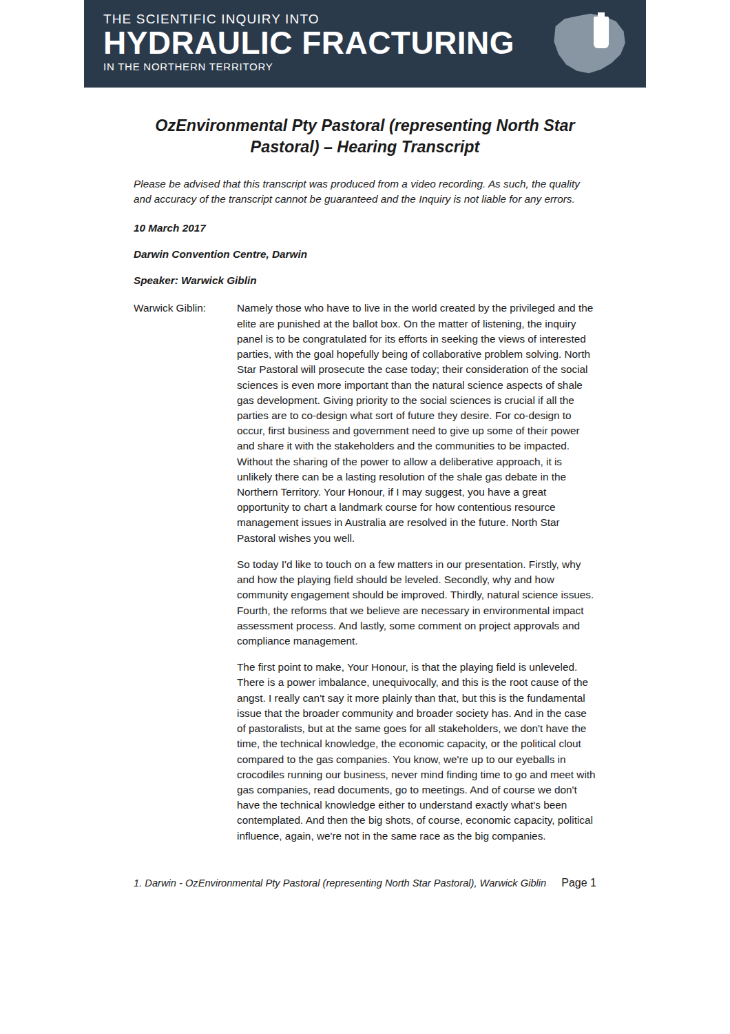The Scientific Inquiry into
Hydraulic Fracturing
in the Northern Territory
OzEnvironmental Pty Pastoral (representing North Star
Pastoral) – Hearing Transcript
Please be advised that this transcript was produced from a video recording. As such, the quality and accuracy of the transcript cannot be guaranteed and the Inquiry is not liable for any errors.
10 March 2017
Darwin Convention Centre, Darwin
Speaker: Warwick Giblin
| Warwick Giblin: | Namely those who have to live in the world created by the privileged and the elite are punished at the ballot box. On the matter of listening, the inquiry panel is to be congratulated for its efforts in seeking the views of interested parties, with the goal hopefully being of collaborative problem solving. North Star Pastoral will prosecute the case today; their consideration of the social sciences is even more important than the natural science aspects of shale gas development. Giving priority to the social sciences is crucial if all the parties are to co-design what sort of future they desire. For co-design to occur, first business and government need to give up some of their power and share it with the stakeholders and the communities to be impacted. Without the sharing of the power to allow a deliberative approach, it is unlikely there can be a lasting resolution of the shale gas debate in the Northern Territory. Your Honour, if I may suggest, you have a great opportunity to chart a landmark course for how contentious resource management issues in Australia are resolved in the future. North Star Pastoral wishes you well. So today I'd like to touch on a few matters in our presentation. Firstly, why and how the playing field should be leveled. Secondly, why and how community engagement should be improved. Thirdly, natural science issues. Fourth, the reforms that we believe are necessary in environmental impact assessment process. And lastly, some comment on project approvals and compliance management. The first point to make, Your Honour, is that the playing field is unleveled. There is a power imbalance, unequivocally, and this is the root cause of the angst. I really can't say it more plainly than that, but this is the fundamental issue that the broader community and broader society has. And in the case of pastoralists, but at the same goes for all stakeholders, we don't have the time, the technical knowledge, the economic capacity, or the political clout compared to the gas companies. You know, we're up to our eyeballs in crocodiles running our business, never mind finding time to go and meet with gas companies, read documents, go to meetings. And of course we don't have the technical knowledge either to understand exactly what's been contemplated. And then the big shots, of course, economic capacity, political influence, again, we're not in the same race as the big companies. |
1. Darwin - OzEnvironmental Pty Pastoral (representing North Star Pastoral), Warwick Giblin
Page 1